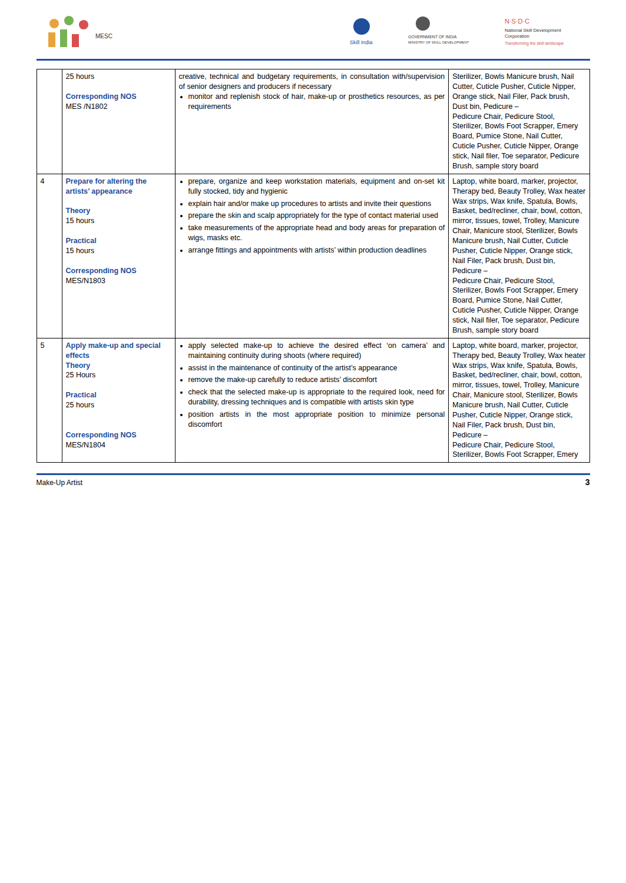| | 25 hours Corresponding NOS MES /N1802 | creative, technical and budgetary requirements, in consultation with/supervision of senior designers and producers if necessary monitor and replenish stock of hair, make-up or prosthetics resources, as per requirements | Sterilizer, Bowls Manicure brush, Nail Cutter, Cuticle Pusher, Cuticle Nipper, Orange stick, Nail Filer, Pack brush, Dust bin, Pedicure – Pedicure Chair, Pedicure Stool, Sterilizer, Bowls Foot Scrapper, Emery Board, Pumice Stone, Nail Cutter, Cuticle Pusher, Cuticle Nipper, Orange stick, Nail filer, Toe separator, Pedicure Brush, sample story board |
| 4 | Prepare for altering the artists’ appearance Theory 15 hours Practical 15 hours Corresponding NOS MES/N1803 | prepare, organize and keep workstation materials, equipment and on-set kit fully stocked, tidy and hygienic explain hair and/or make up procedures to artists and invite their questions prepare the skin and scalp appropriately for the type of contact material used take measurements of the appropriate head and body areas for preparation of wigs, masks etc. arrange fittings and appointments with artists’ within production deadlines | Laptop, white board, marker, projector, Therapy bed, Beauty Trolley, Wax heater Wax strips, Wax knife, Spatula, Bowls, Basket, bed/recliner, chair, bowl, cotton, mirror, tissues, towel, Trolley, Manicure Chair, Manicure stool, Sterilizer, Bowls Manicure brush, Nail Cutter, Cuticle Pusher, Cuticle Nipper, Orange stick, Nail Filer, Pack brush, Dust bin, Pedicure – Pedicure Chair, Pedicure Stool, Sterilizer, Bowls Foot Scrapper, Emery Board, Pumice Stone, Nail Cutter, Cuticle Pusher, Cuticle Nipper, Orange stick, Nail filer, Toe separator, Pedicure Brush, sample story board |
| 5 | Apply make-up and special effects Theory 25 Hours Practical 25 hours Corresponding NOS MES/N1804 | apply selected make-up to achieve the desired effect ‘on camera’ and maintaining continuity during shoots (where required) assist in the maintenance of continuity of the artist’s appearance remove the make-up carefully to reduce artists’ discomfort check that the selected make-up is appropriate to the required look, need for durability, dressing techniques and is compatible with artists skin type position artists in the most appropriate position to minimize personal discomfort | Laptop, white board, marker, projector, Therapy bed, Beauty Trolley, Wax heater Wax strips, Wax knife, Spatula, Bowls, Basket, bed/recliner, chair, bowl, cotton, mirror, tissues, towel, Trolley, Manicure Chair, Manicure stool, Sterilizer, Bowls Manicure brush, Nail Cutter, Cuticle Pusher, Cuticle Nipper, Orange stick, Nail Filer, Pack brush, Dust bin, Pedicure – Pedicure Chair, Pedicure Stool, Sterilizer, Bowls Foot Scrapper, Emery |
Make-Up Artist
3